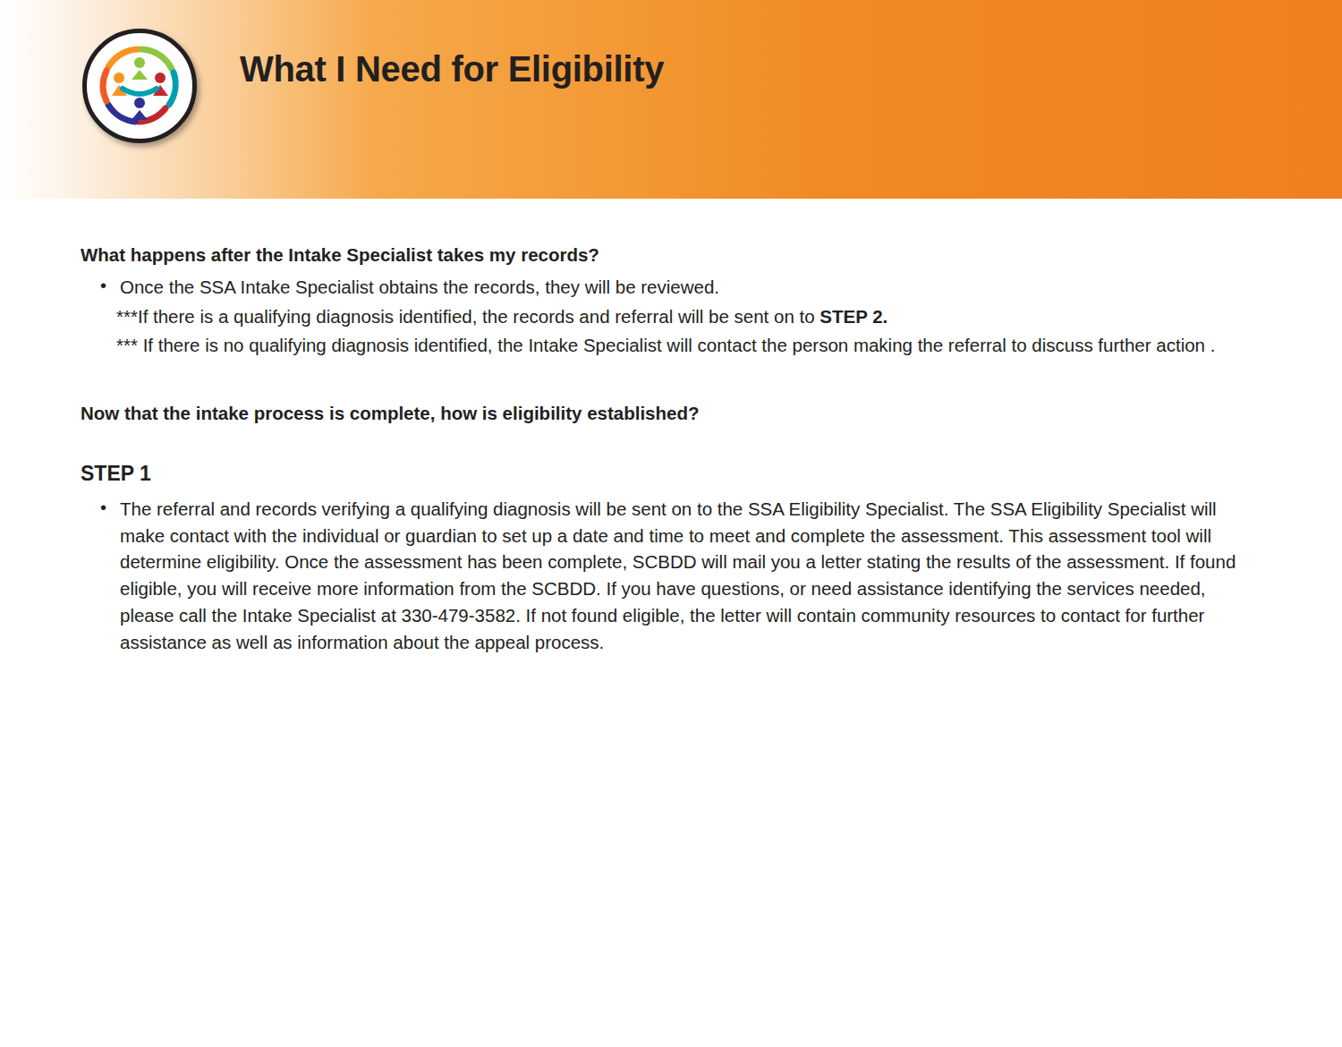What I Need for Eligibility
What happens after the Intake Specialist takes my records?
Once the SSA Intake Specialist obtains the records, they will be reviewed.
***If there is a qualifying diagnosis identified, the records and referral will be sent on to STEP 2.
*** If there is no qualifying diagnosis identified, the Intake Specialist will contact the person making the referral to discuss further action .
Now that the intake process is complete, how is eligibility established?
STEP 1
The referral and records verifying a qualifying diagnosis will be sent on to the SSA Eligibility Specialist. The SSA Eligibility Specialist will make contact with the individual or guardian to set up a date and time to meet and complete the assessment. This assessment tool will determine eligibility. Once the assessment has been complete, SCBDD will mail you a letter stating the results of the assessment. If found eligible, you will receive more information from the SCBDD. If you have questions, or need assistance identifying the services needed, please call the Intake Specialist at 330-479-3582. If not found eligible, the letter will contain community resources to contact for further assistance as well as information about the appeal process.